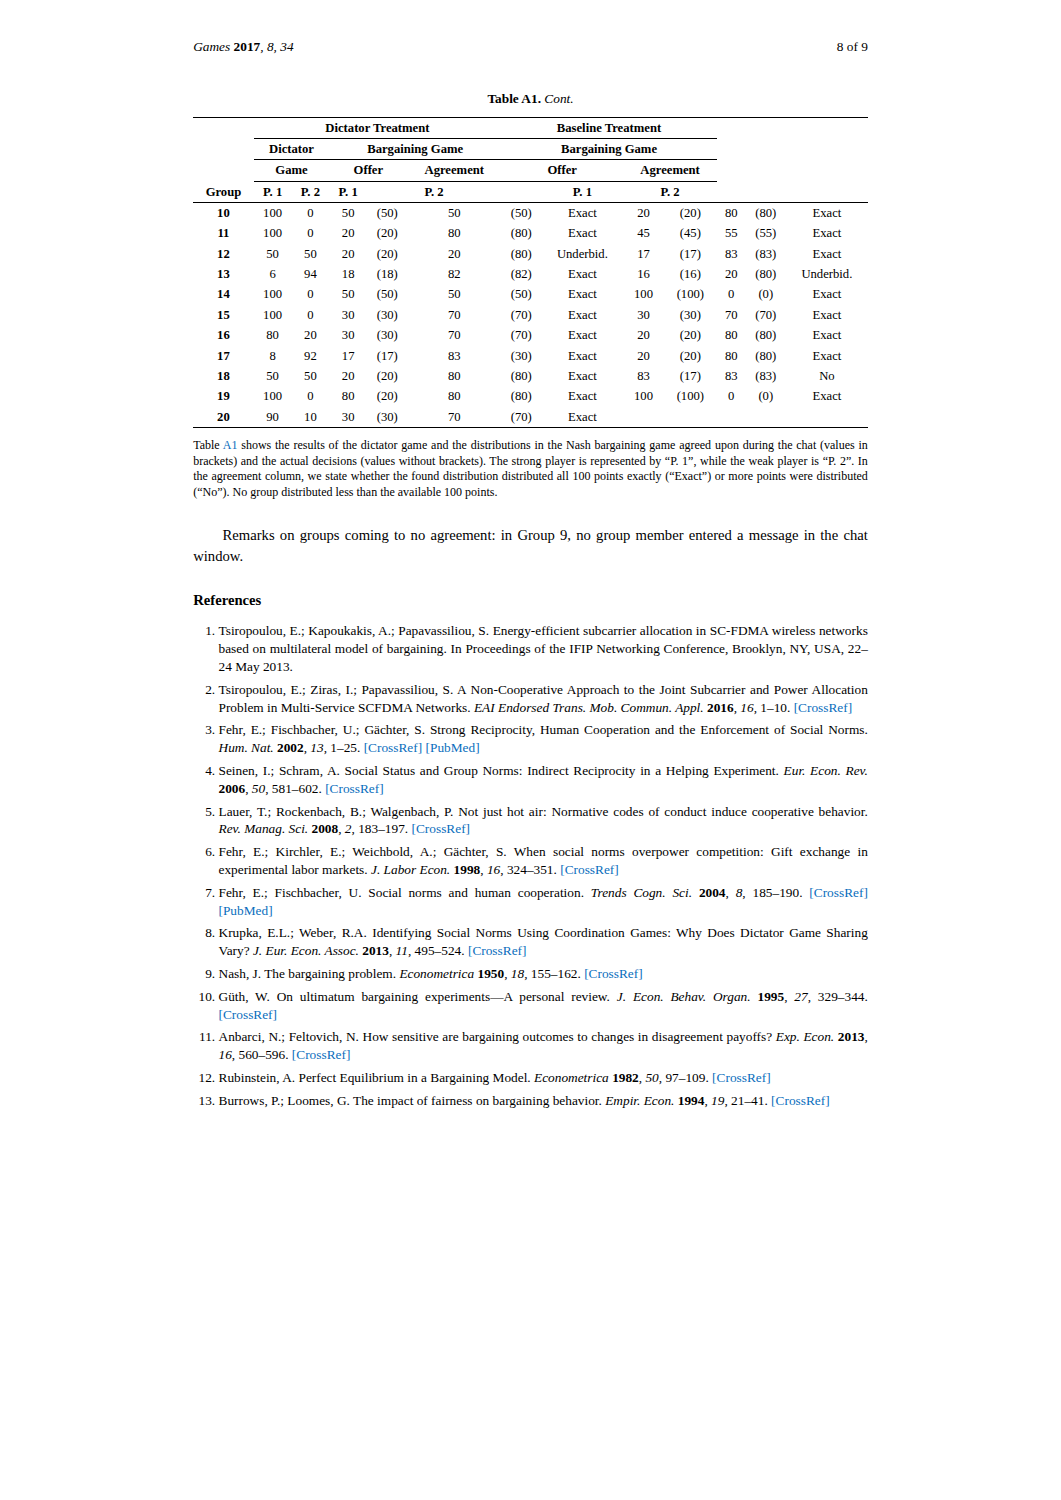Games 2017, 8, 34
8 of 9
Table A1. Cont.
| Group | Dictator Treatment | Baseline Treatment |
| --- | --- | --- |
| Dictator | Bargaining Game | Bargaining Game |
| Game | Offer | Agreement | Offer | Agreement |
| P. 1 | P. 2 | P. 1 | P. 2 | | P. 1 | P. 2 | |
| 10 | 100 | 0 | 50 | (50) | 50 | (50) | Exact | 20 | (20) | 80 | (80) | Exact |
| 11 | 100 | 0 | 20 | (20) | 80 | (80) | Exact | 45 | (45) | 55 | (55) | Exact |
| 12 | 50 | 50 | 20 | (20) | 20 | (80) | Underbid. | 17 | (17) | 83 | (83) | Exact |
| 13 | 6 | 94 | 18 | (18) | 82 | (82) | Exact | 16 | (16) | 20 | (80) | Underbid. |
| 14 | 100 | 0 | 50 | (50) | 50 | (50) | Exact | 100 | (100) | 0 | (0) | Exact |
| 15 | 100 | 0 | 30 | (30) | 70 | (70) | Exact | 30 | (30) | 70 | (70) | Exact |
| 16 | 80 | 20 | 30 | (30) | 70 | (70) | Exact | 20 | (20) | 80 | (80) | Exact |
| 17 | 8 | 92 | 17 | (17) | 83 | (30) | Exact | 20 | (20) | 80 | (80) | Exact |
| 18 | 50 | 50 | 20 | (20) | 80 | (80) | Exact | 83 | (17) | 83 | (83) | No |
| 19 | 100 | 0 | 80 | (20) | 80 | (80) | Exact | 100 | (100) | 0 | (0) | Exact |
| 20 | 90 | 10 | 30 | (30) | 70 | (70) | Exact | | | | | |
Table A1 shows the results of the dictator game and the distributions in the Nash bargaining game agreed upon during the chat (values in brackets) and the actual decisions (values without brackets). The strong player is represented by “P. 1”, while the weak player is “P. 2”. In the agreement column, we state whether the found distribution distributed all 100 points exactly (“Exact”) or more points were distributed (“No”). No group distributed less than the available 100 points.
Remarks on groups coming to no agreement: in Group 9, no group member entered a message in the chat window.
References
Tsiropoulou, E.; Kapoukakis, A.; Papavassiliou, S. Energy-efficient subcarrier allocation in SC-FDMA wireless networks based on multilateral model of bargaining. In Proceedings of the IFIP Networking Conference, Brooklyn, NY, USA, 22–24 May 2013.
Tsiropoulou, E.; Ziras, I.; Papavassiliou, S. A Non-Cooperative Approach to the Joint Subcarrier and Power Allocation Problem in Multi-Service SCFDMA Networks. EAI Endorsed Trans. Mob. Commun. Appl. 2016, 16, 1–10. CrossRef
Fehr, E.; Fischbacher, U.; Gächter, S. Strong Reciprocity, Human Cooperation and the Enforcement of Social Norms. Hum. Nat. 2002, 13, 1–25. CrossRef PubMed
Seinen, I.; Schram, A. Social Status and Group Norms: Indirect Reciprocity in a Helping Experiment. Eur. Econ. Rev. 2006, 50, 581–602. CrossRef
Lauer, T.; Rockenbach, B.; Walgenbach, P. Not just hot air: Normative codes of conduct induce cooperative behavior. Rev. Manag. Sci. 2008, 2, 183–197. CrossRef
Fehr, E.; Kirchler, E.; Weichbold, A.; Gächter, S. When social norms overpower competition: Gift exchange in experimental labor markets. J. Labor Econ. 1998, 16, 324–351. CrossRef
Fehr, E.; Fischbacher, U. Social norms and human cooperation. Trends Cogn. Sci. 2004, 8, 185–190. CrossRef PubMed
Krupka, E.L.; Weber, R.A. Identifying Social Norms Using Coordination Games: Why Does Dictator Game Sharing Vary? J. Eur. Econ. Assoc. 2013, 11, 495–524. CrossRef
Nash, J. The bargaining problem. Econometrica 1950, 18, 155–162. CrossRef
Güth, W. On ultimatum bargaining experiments—A personal review. J. Econ. Behav. Organ. 1995, 27, 329–344. CrossRef
Anbarci, N.; Feltovich, N. How sensitive are bargaining outcomes to changes in disagreement payoffs? Exp. Econ. 2013, 16, 560–596. CrossRef
Rubinstein, A. Perfect Equilibrium in a Bargaining Model. Econometrica 1982, 50, 97–109. CrossRef
Burrows, P.; Loomes, G. The impact of fairness on bargaining behavior. Empir. Econ. 1994, 19, 21–41. CrossRef